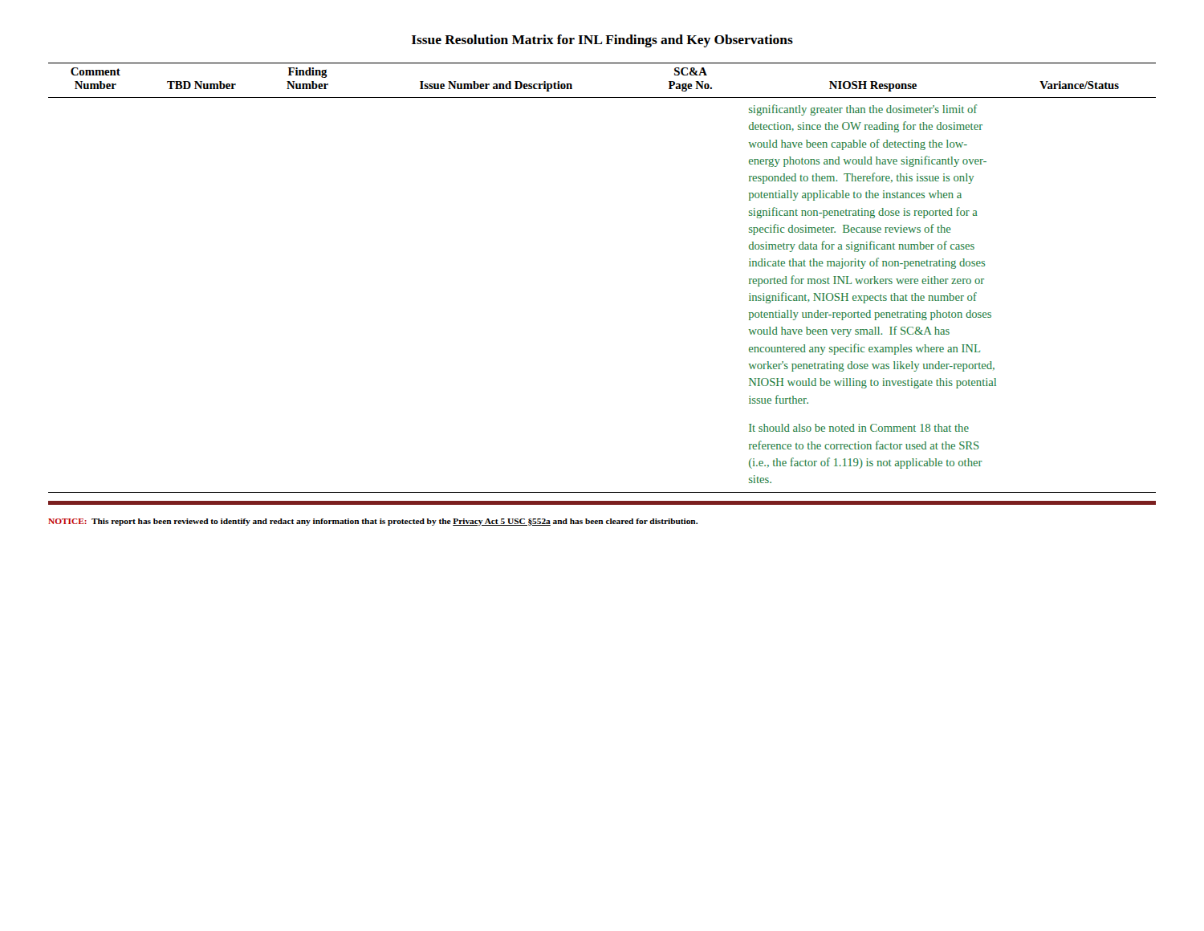Issue Resolution Matrix for INL Findings and Key Observations
| Comment Number | TBD Number | Finding Number | Issue Number and Description | SC&A Page No. | NIOSH Response | Variance/Status |
| --- | --- | --- | --- | --- | --- | --- |
| | | | | | significantly greater than the dosimeter's limit of detection, since the OW reading for the dosimeter would have been capable of detecting the low-energy photons and would have significantly over-responded to them. Therefore, this issue is only potentially applicable to the instances when a significant non-penetrating dose is reported for a specific dosimeter. Because reviews of the dosimetry data for a significant number of cases indicate that the majority of non-penetrating doses reported for most INL workers were either zero or insignificant, NIOSH expects that the number of potentially under-reported penetrating photon doses would have been very small. If SC&A has encountered any specific examples where an INL worker's penetrating dose was likely under-reported, NIOSH would be willing to investigate this potential issue further. It should also be noted in Comment 18 that the reference to the correction factor used at the SRS (i.e., the factor of 1.119) is not applicable to other sites. | |
NOTICE: This report has been reviewed to identify and redact any information that is protected by the Privacy Act 5 USC §552a and has been cleared for distribution.